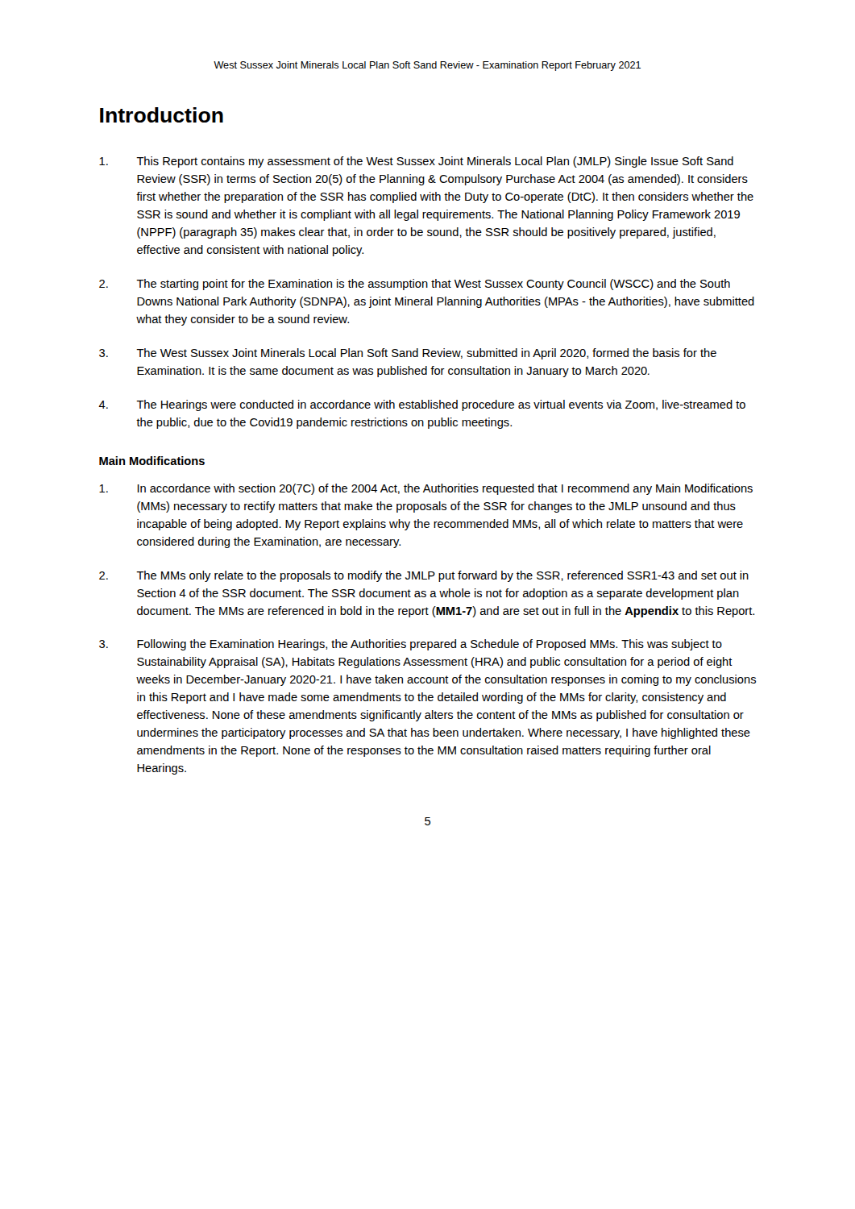West Sussex Joint Minerals Local Plan Soft Sand Review - Examination Report February 2021
Introduction
This Report contains my assessment of the West Sussex Joint Minerals Local Plan (JMLP) Single Issue Soft Sand Review (SSR) in terms of Section 20(5) of the Planning & Compulsory Purchase Act 2004 (as amended). It considers first whether the preparation of the SSR has complied with the Duty to Co-operate (DtC). It then considers whether the SSR is sound and whether it is compliant with all legal requirements. The National Planning Policy Framework 2019 (NPPF) (paragraph 35) makes clear that, in order to be sound, the SSR should be positively prepared, justified, effective and consistent with national policy.
The starting point for the Examination is the assumption that West Sussex County Council (WSCC) and the South Downs National Park Authority (SDNPA), as joint Mineral Planning Authorities (MPAs - the Authorities), have submitted what they consider to be a sound review.
The West Sussex Joint Minerals Local Plan Soft Sand Review, submitted in April 2020, formed the basis for the Examination. It is the same document as was published for consultation in January to March 2020.
The Hearings were conducted in accordance with established procedure as virtual events via Zoom, live-streamed to the public, due to the Covid19 pandemic restrictions on public meetings.
Main Modifications
In accordance with section 20(7C) of the 2004 Act, the Authorities requested that I recommend any Main Modifications (MMs) necessary to rectify matters that make the proposals of the SSR for changes to the JMLP unsound and thus incapable of being adopted. My Report explains why the recommended MMs, all of which relate to matters that were considered during the Examination, are necessary.
The MMs only relate to the proposals to modify the JMLP put forward by the SSR, referenced SSR1-43 and set out in Section 4 of the SSR document. The SSR document as a whole is not for adoption as a separate development plan document. The MMs are referenced in bold in the report (MM1-7) and are set out in full in the Appendix to this Report.
Following the Examination Hearings, the Authorities prepared a Schedule of Proposed MMs. This was subject to Sustainability Appraisal (SA), Habitats Regulations Assessment (HRA) and public consultation for a period of eight weeks in December-January 2020-21. I have taken account of the consultation responses in coming to my conclusions in this Report and I have made some amendments to the detailed wording of the MMs for clarity, consistency and effectiveness. None of these amendments significantly alters the content of the MMs as published for consultation or undermines the participatory processes and SA that has been undertaken. Where necessary, I have highlighted these amendments in the Report. None of the responses to the MM consultation raised matters requiring further oral Hearings.
5